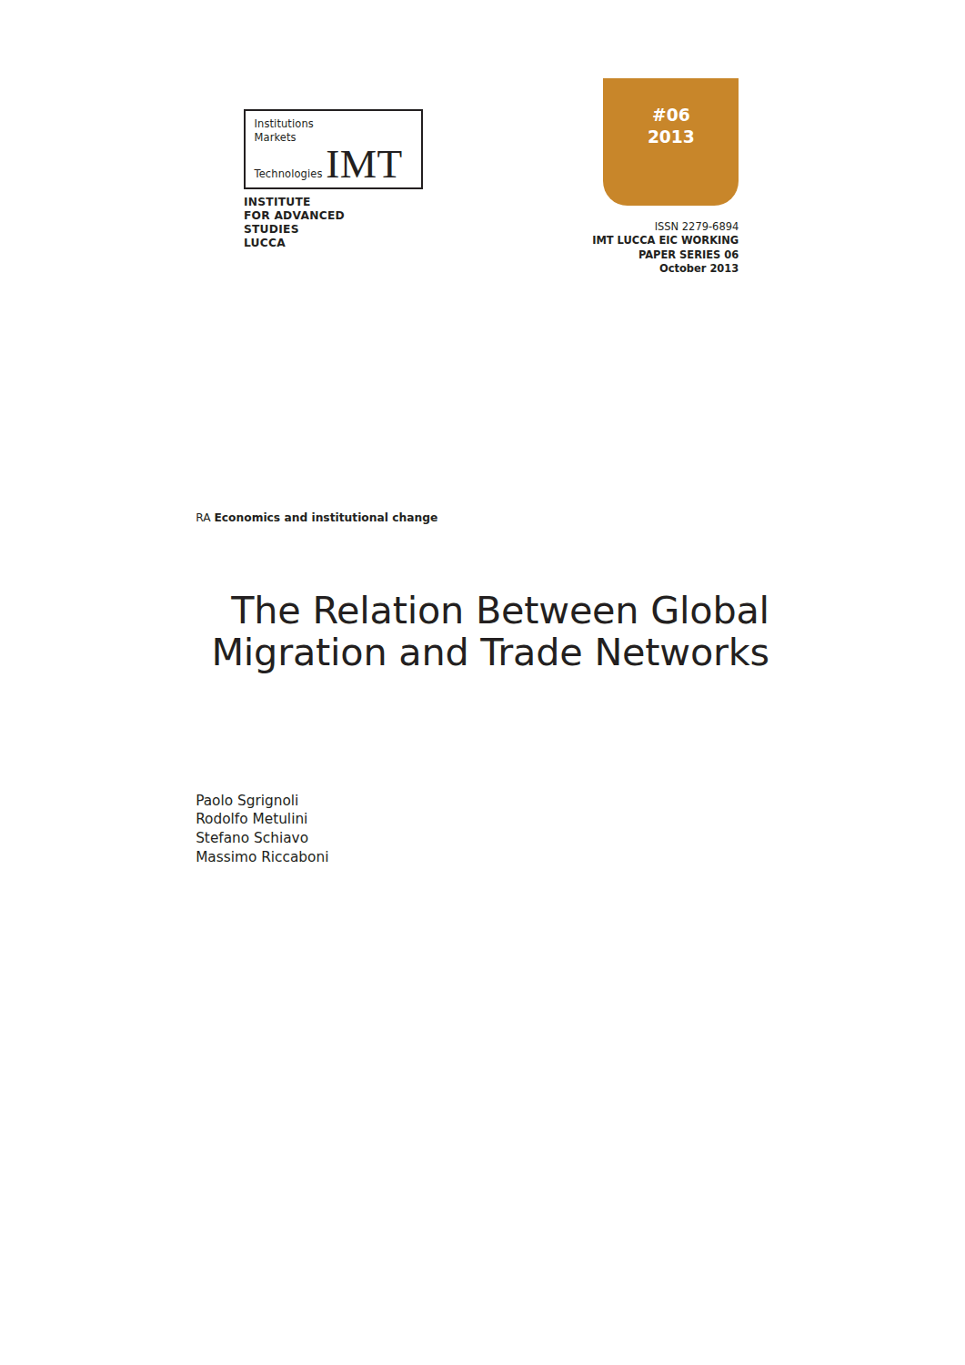Institutions
Markets
Technologies IMT
Institute
for Advanced
Studies
Lucca
#06
2013
ISSN 2279-6894
IMT LUCCA EIC WORKING
PAPER SERIES 06
October 2013
RA Economics and institutional change
The Relation Between Global Migration and Trade Networks
Paolo Sgrignoli
Rodolfo Metulini
Stefano Schiavo
Massimo Riccaboni